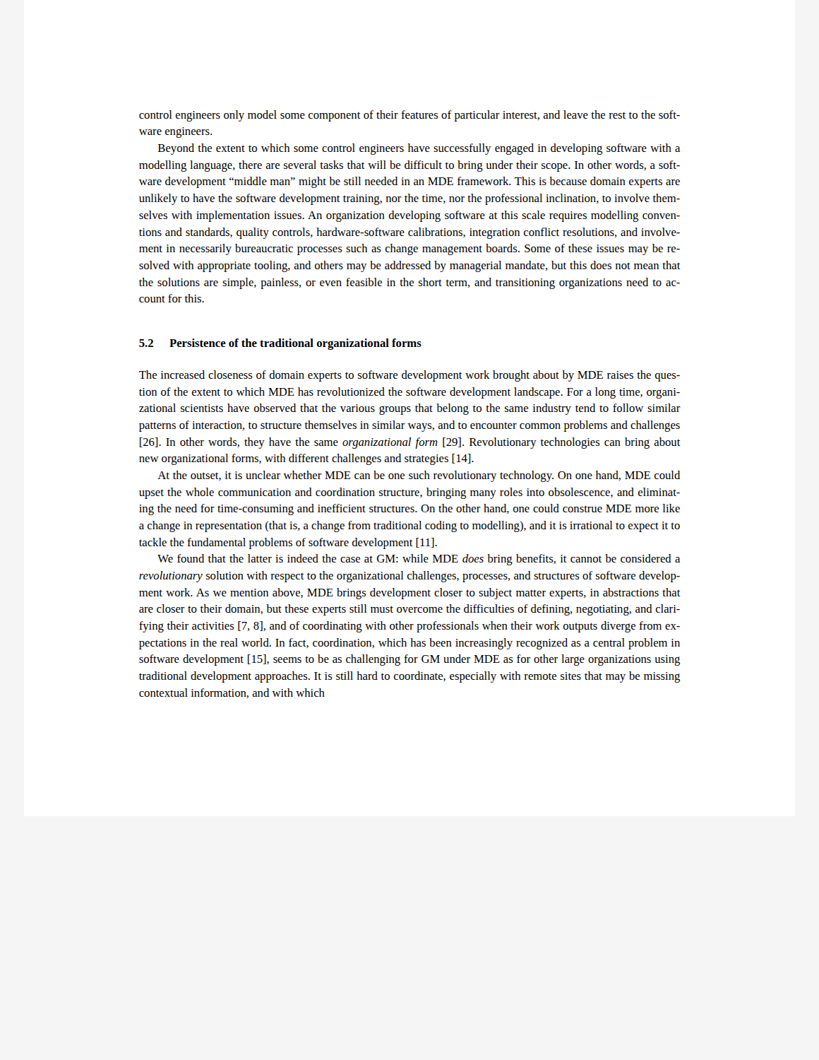control engineers only model some component of their features of particular interest, and leave the rest to the software engineers.
Beyond the extent to which some control engineers have successfully engaged in developing software with a modelling language, there are several tasks that will be difficult to bring under their scope. In other words, a software development “middle man” might be still needed in an MDE framework. This is because domain experts are unlikely to have the software development training, nor the time, nor the professional inclination, to involve themselves with implementation issues. An organization developing software at this scale requires modelling conventions and standards, quality controls, hardware-software calibrations, integration conflict resolutions, and involvement in necessarily bureaucratic processes such as change management boards. Some of these issues may be resolved with appropriate tooling, and others may be addressed by managerial mandate, but this does not mean that the solutions are simple, painless, or even feasible in the short term, and transitioning organizations need to account for this.
5.2 Persistence of the traditional organizational forms
The increased closeness of domain experts to software development work brought about by MDE raises the question of the extent to which MDE has revolutionized the software development landscape. For a long time, organizational scientists have observed that the various groups that belong to the same industry tend to follow similar patterns of interaction, to structure themselves in similar ways, and to encounter common problems and challenges [26]. In other words, they have the same organizational form [29]. Revolutionary technologies can bring about new organizational forms, with different challenges and strategies [14].
At the outset, it is unclear whether MDE can be one such revolutionary technology. On one hand, MDE could upset the whole communication and coordination structure, bringing many roles into obsolescence, and eliminating the need for time-consuming and inefficient structures. On the other hand, one could construe MDE more like a change in representation (that is, a change from traditional coding to modelling), and it is irrational to expect it to tackle the fundamental problems of software development [11].
We found that the latter is indeed the case at GM: while MDE does bring benefits, it cannot be considered a revolutionary solution with respect to the organizational challenges, processes, and structures of software development work. As we mention above, MDE brings development closer to subject matter experts, in abstractions that are closer to their domain, but these experts still must overcome the difficulties of defining, negotiating, and clarifying their activities [7, 8], and of coordinating with other professionals when their work outputs diverge from expectations in the real world. In fact, coordination, which has been increasingly recognized as a central problem in software development [15], seems to be as challenging for GM under MDE as for other large organizations using traditional development approaches. It is still hard to coordinate, especially with remote sites that may be missing contextual information, and with which